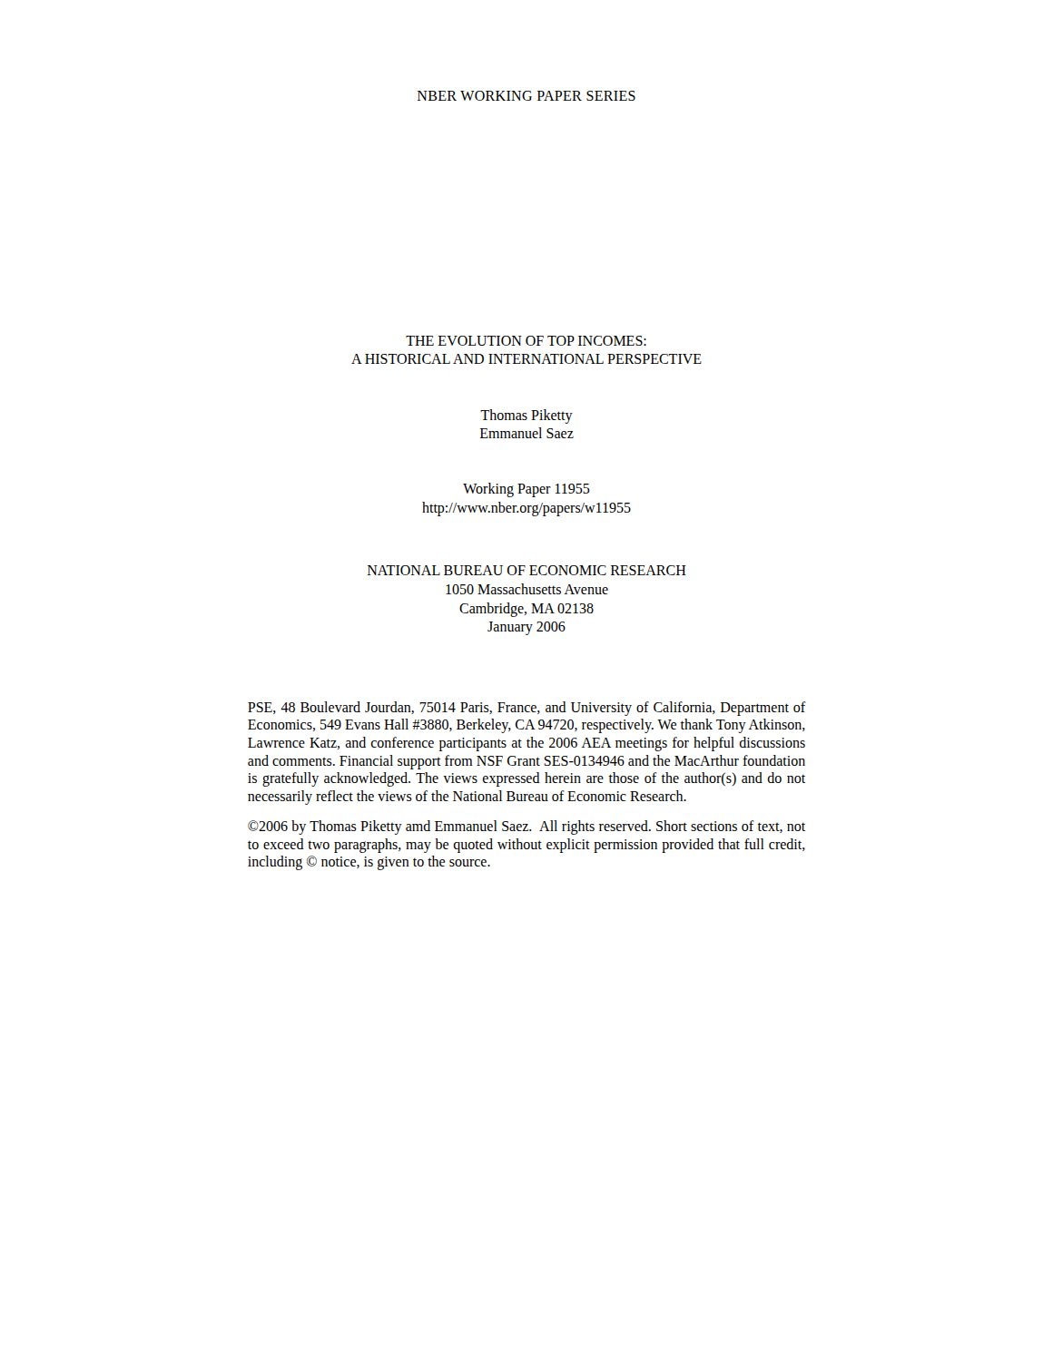NBER WORKING PAPER SERIES
THE EVOLUTION OF TOP INCOMES:
A HISTORICAL AND INTERNATIONAL PERSPECTIVE
Thomas Piketty
Emmanuel Saez
Working Paper 11955
http://www.nber.org/papers/w11955
NATIONAL BUREAU OF ECONOMIC RESEARCH
1050 Massachusetts Avenue
Cambridge, MA 02138
January 2006
PSE, 48 Boulevard Jourdan, 75014 Paris, France, and University of California, Department of Economics, 549 Evans Hall #3880, Berkeley, CA 94720, respectively. We thank Tony Atkinson, Lawrence Katz, and conference participants at the 2006 AEA meetings for helpful discussions and comments. Financial support from NSF Grant SES-0134946 and the MacArthur foundation is gratefully acknowledged. The views expressed herein are those of the author(s) and do not necessarily reflect the views of the National Bureau of Economic Research.
©2006 by Thomas Piketty amd Emmanuel Saez. All rights reserved. Short sections of text, not to exceed two paragraphs, may be quoted without explicit permission provided that full credit, including © notice, is given to the source.